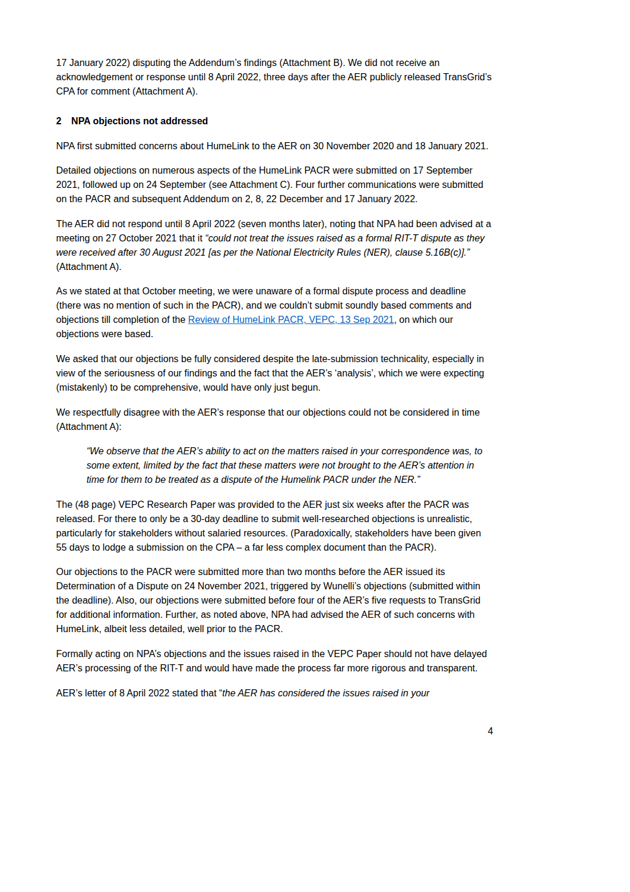17 January 2022) disputing the Addendum’s findings (Attachment B). We did not receive an acknowledgement or response until 8 April 2022, three days after the AER publicly released TransGrid’s CPA for comment (Attachment A).
2 NPA objections not addressed
NPA first submitted concerns about HumeLink to the AER on 30 November 2020 and 18 January 2021.
Detailed objections on numerous aspects of the HumeLink PACR were submitted on 17 September 2021, followed up on 24 September (see Attachment C). Four further communications were submitted on the PACR and subsequent Addendum on 2, 8, 22 December and 17 January 2022.
The AER did not respond until 8 April 2022 (seven months later), noting that NPA had been advised at a meeting on 27 October 2021 that it “could not treat the issues raised as a formal RIT-T dispute as they were received after 30 August 2021 [as per the National Electricity Rules (NER), clause 5.16B(c)].” (Attachment A).
As we stated at that October meeting, we were unaware of a formal dispute process and deadline (there was no mention of such in the PACR), and we couldn’t submit soundly based comments and objections till completion of the Review of HumeLink PACR, VEPC, 13 Sep 2021, on which our objections were based.
We asked that our objections be fully considered despite the late-submission technicality, especially in view of the seriousness of our findings and the fact that the AER’s ‘analysis’, which we were expecting (mistakenly) to be comprehensive, would have only just begun.
We respectfully disagree with the AER’s response that our objections could not be considered in time (Attachment A):
“We observe that the AER’s ability to act on the matters raised in your correspondence was, to some extent, limited by the fact that these matters were not brought to the AER’s attention in time for them to be treated as a dispute of the Humelink PACR under the NER.”
The (48 page) VEPC Research Paper was provided to the AER just six weeks after the PACR was released. For there to only be a 30-day deadline to submit well-researched objections is unrealistic, particularly for stakeholders without salaried resources. (Paradoxically, stakeholders have been given 55 days to lodge a submission on the CPA – a far less complex document than the PACR).
Our objections to the PACR were submitted more than two months before the AER issued its Determination of a Dispute on 24 November 2021, triggered by Wunelli’s objections (submitted within the deadline). Also, our objections were submitted before four of the AER’s five requests to TransGrid for additional information. Further, as noted above, NPA had advised the AER of such concerns with HumeLink, albeit less detailed, well prior to the PACR.
Formally acting on NPA’s objections and the issues raised in the VEPC Paper should not have delayed AER’s processing of the RIT-T and would have made the process far more rigorous and transparent.
AER’s letter of 8 April 2022 stated that “the AER has considered the issues raised in your
4